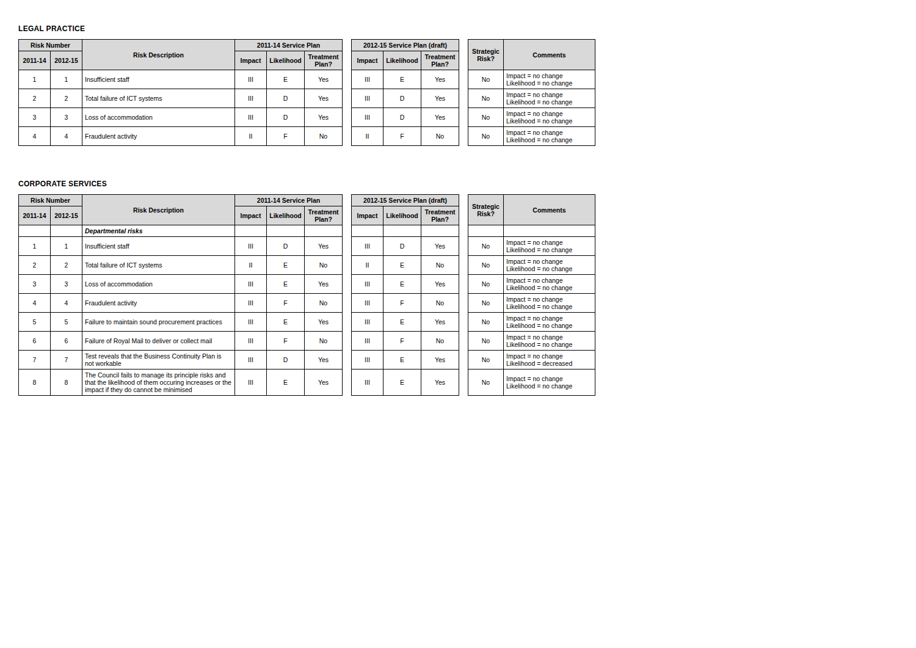LEGAL PRACTICE
| Risk Number | Risk Description | 2011-14 Service Plan | | 2012-15 Service Plan (draft) | | Strategic Risk? | Comments |
| --- | --- | --- | --- | --- | --- | --- | --- |
| 2011-14 | 2012-15 | Impact | Likelihood | Treatment Plan? | | Impact | Likelihood | Treatment Plan? | |
| 1 | 1 | Insufficient staff | III | E | Yes | | III | E | Yes | | No | Impact = no change Likelihood = no change |
| 2 | 2 | Total failure of ICT systems | III | D | Yes | | III | D | Yes | | No | Impact = no change Likelihood = no change |
| 3 | 3 | Loss of accommodation | III | D | Yes | | III | D | Yes | | No | Impact = no change Likelihood = no change |
| 4 | 4 | Fraudulent activity | II | F | No | | II | F | No | | No | Impact = no change Likelihood = no change |
CORPORATE SERVICES
| Risk Number | Risk Description | 2011-14 Service Plan | | 2012-15 Service Plan (draft) | | Strategic Risk? | Comments |
| --- | --- | --- | --- | --- | --- | --- | --- |
| 2011-14 | 2012-15 | Impact | Likelihood | Treatment Plan? | | Impact | Likelihood | Treatment Plan? | |
| | | Departmental risks | | | | | | | | | | |
| 1 | 1 | Insufficient staff | III | D | Yes | | III | D | Yes | | No | Impact = no change Likelihood = no change |
| 2 | 2 | Total failure of ICT systems | II | E | No | | II | E | No | | No | Impact = no change Likelihood = no change |
| 3 | 3 | Loss of accommodation | III | E | Yes | | III | E | Yes | | No | Impact = no change Likelihood = no change |
| 4 | 4 | Fraudulent activity | III | F | No | | III | F | No | | No | Impact = no change Likelihood = no change |
| 5 | 5 | Failure to maintain sound procurement practices | III | E | Yes | | III | E | Yes | | No | Impact = no change Likelihood = no change |
| 6 | 6 | Failure of Royal Mail to deliver or collect mail | III | F | No | | III | F | No | | No | Impact = no change Likelihood = no change |
| 7 | 7 | Test reveals that the Business Continuity Plan is not workable | III | D | Yes | | III | E | Yes | | No | Impact = no change Likelihood = decreased |
| 8 | 8 | The Council fails to manage its principle risks and that the likelihood of them occuring increases or the impact if they do cannot be minimised | III | E | Yes | | III | E | Yes | | No | Impact = no change Likelihood = no change |